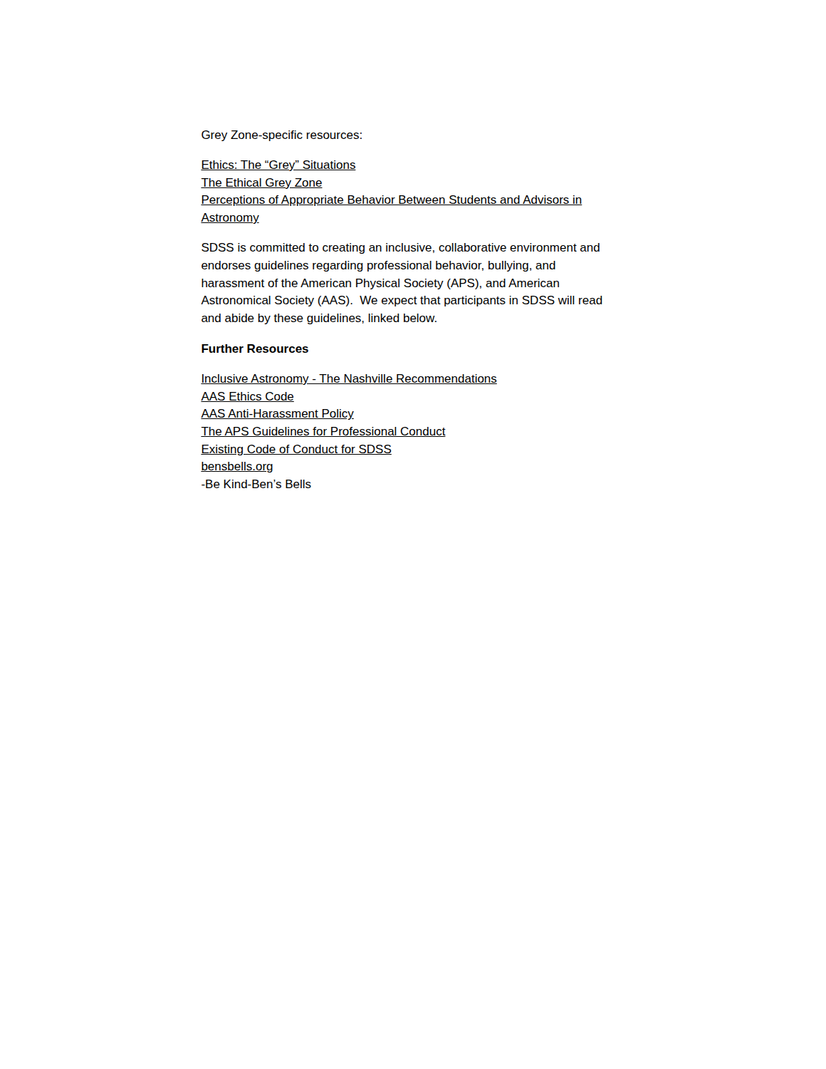Grey Zone-specific resources:
Ethics: The “Grey” Situations The Ethical Grey Zone Perceptions of Appropriate Behavior Between Students and Advisors in Astronomy
SDSS is committed to creating an inclusive, collaborative environment and endorses guidelines regarding professional behavior, bullying, and harassment of the American Physical Society (APS), and American Astronomical Society (AAS). We expect that participants in SDSS will read and abide by these guidelines, linked below.
Further Resources
Inclusive Astronomy - The Nashville Recommendations AAS Ethics Code AAS Anti-Harassment Policy The APS Guidelines for Professional Conduct Existing Code of Conduct for SDSS bensbells.org-Be Kind-Ben’s Bells